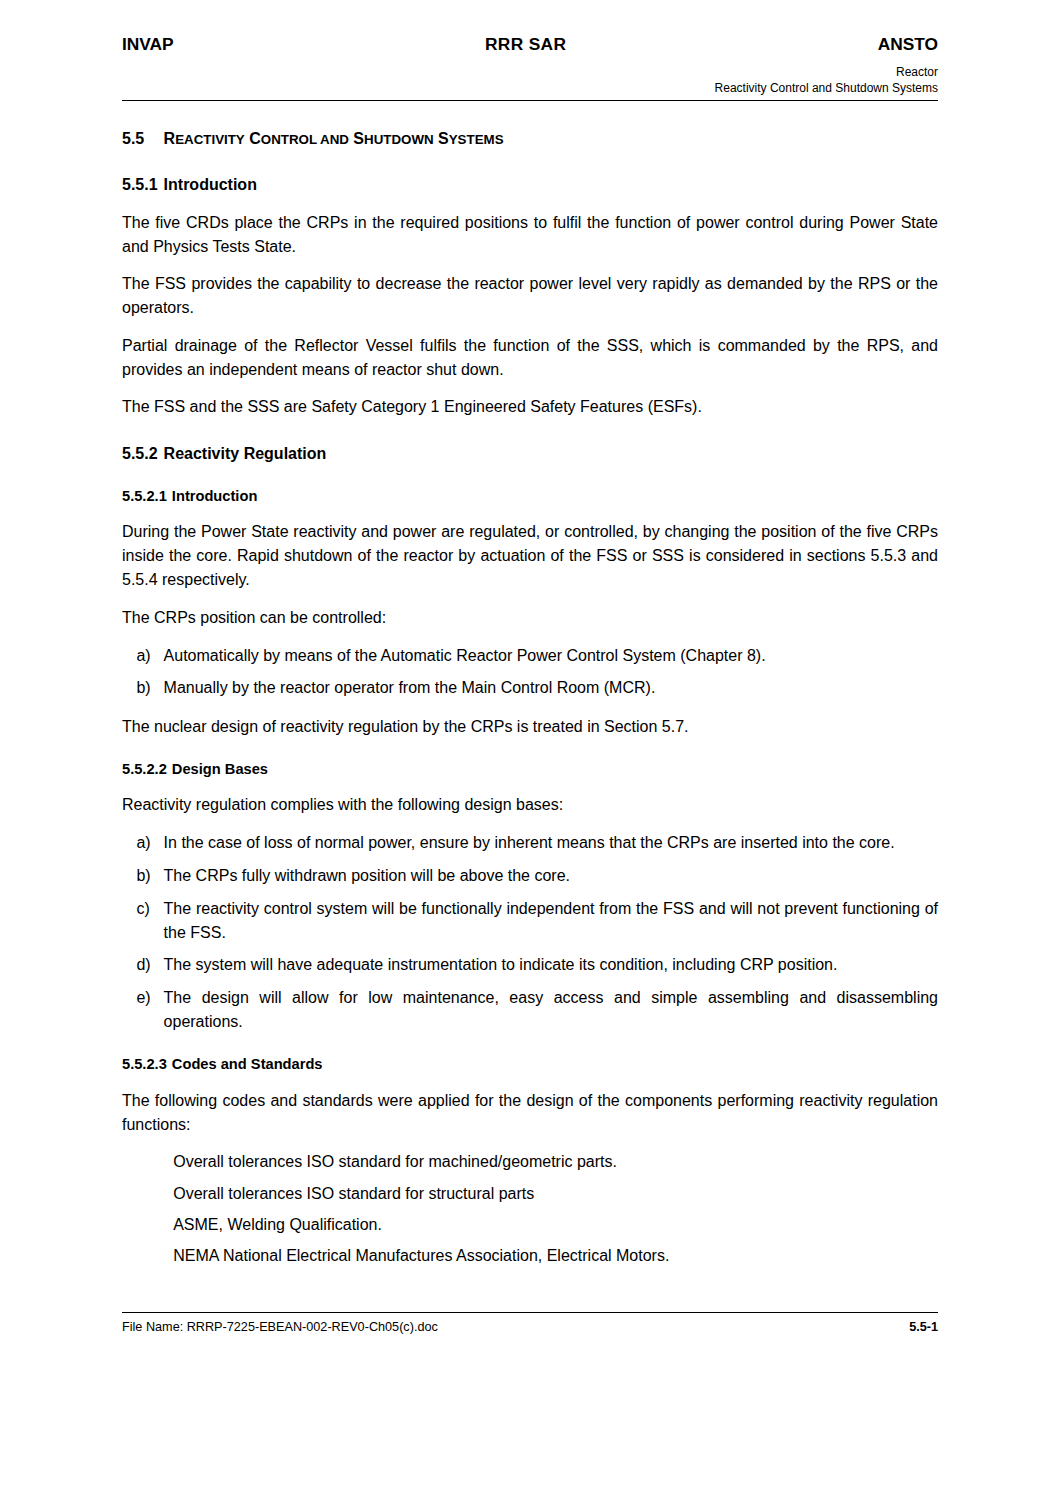INVAP RRR SAR ANSTO
Reactor
Reactivity Control and Shutdown Systems
5.5 REACTIVITY CONTROL AND SHUTDOWN SYSTEMS
5.5.1 Introduction
The five CRDs place the CRPs in the required positions to fulfil the function of power control during Power State and Physics Tests State.
The FSS provides the capability to decrease the reactor power level very rapidly as demanded by the RPS or the operators.
Partial drainage of the Reflector Vessel fulfils the function of the SSS, which is commanded by the RPS, and provides an independent means of reactor shut down.
The FSS and the SSS are Safety Category 1 Engineered Safety Features (ESFs).
5.5.2 Reactivity Regulation
5.5.2.1 Introduction
During the Power State reactivity and power are regulated, or controlled, by changing the position of the five CRPs inside the core. Rapid shutdown of the reactor by actuation of the FSS or SSS is considered in sections 5.5.3 and 5.5.4 respectively.
The CRPs position can be controlled:
a) Automatically by means of the Automatic Reactor Power Control System (Chapter 8).
b) Manually by the reactor operator from the Main Control Room (MCR).
The nuclear design of reactivity regulation by the CRPs is treated in Section 5.7.
5.5.2.2 Design Bases
Reactivity regulation complies with the following design bases:
a) In the case of loss of normal power, ensure by inherent means that the CRPs are inserted into the core.
b) The CRPs fully withdrawn position will be above the core.
c) The reactivity control system will be functionally independent from the FSS and will not prevent functioning of the FSS.
d) The system will have adequate instrumentation to indicate its condition, including CRP position.
e) The design will allow for low maintenance, easy access and simple assembling and disassembling operations.
5.5.2.3 Codes and Standards
The following codes and standards were applied for the design of the components performing reactivity regulation functions:
Overall tolerances ISO standard for machined/geometric parts.
Overall tolerances ISO standard for structural parts
ASME, Welding Qualification.
NEMA National Electrical Manufactures Association, Electrical Motors.
File Name: RRRP-7225-EBEAN-002-REV0-Ch05(c).doc 5.5-1